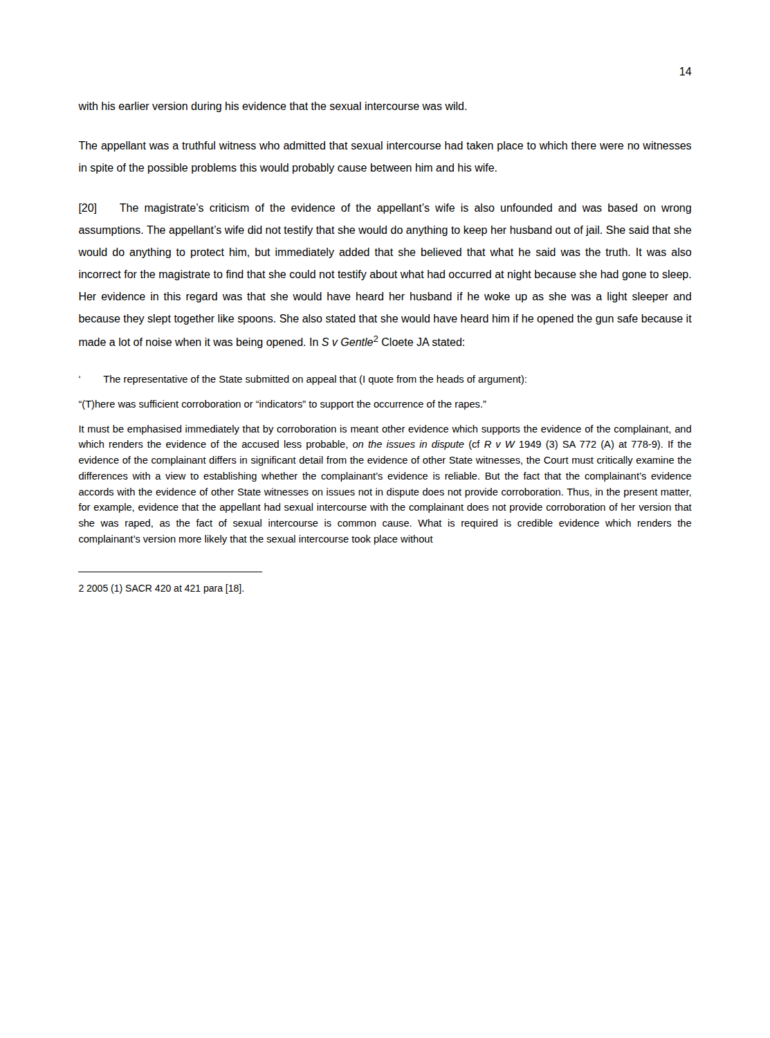14
with his earlier version during his evidence that the sexual intercourse was wild.
The appellant was a truthful witness who admitted that sexual intercourse had taken place to which there were no witnesses in spite of the possible problems this would probably cause between him and his wife.
[20] The magistrate’s criticism of the evidence of the appellant’s wife is also unfounded and was based on wrong assumptions. The appellant’s wife did not testify that she would do anything to keep her husband out of jail. She said that she would do anything to protect him, but immediately added that she believed that what he said was the truth. It was also incorrect for the magistrate to find that she could not testify about what had occurred at night because she had gone to sleep. Her evidence in this regard was that she would have heard her husband if he woke up as she was a light sleeper and because they slept together like spoons. She also stated that she would have heard him if he opened the gun safe because it made a lot of noise when it was being opened. In S v Gentle2 Cloete JA stated:
‘ The representative of the State submitted on appeal that (I quote from the heads of argument):
“(T)here was sufficient corroboration or “indicators” to support the occurrence of the rapes.”
It must be emphasised immediately that by corroboration is meant other evidence which supports the evidence of the complainant, and which renders the evidence of the accused less probable, on the issues in dispute (cf R v W 1949 (3) SA 772 (A) at 778-9). If the evidence of the complainant differs in significant detail from the evidence of other State witnesses, the Court must critically examine the differences with a view to establishing whether the complainant’s evidence is reliable. But the fact that the complainant’s evidence accords with the evidence of other State witnesses on issues not in dispute does not provide corroboration. Thus, in the present matter, for example, evidence that the appellant had sexual intercourse with the complainant does not provide corroboration of her version that she was raped, as the fact of sexual intercourse is common cause. What is required is credible evidence which renders the complainant’s version more likely that the sexual intercourse took place without
2 2005 (1) SACR 420 at 421 para [18].